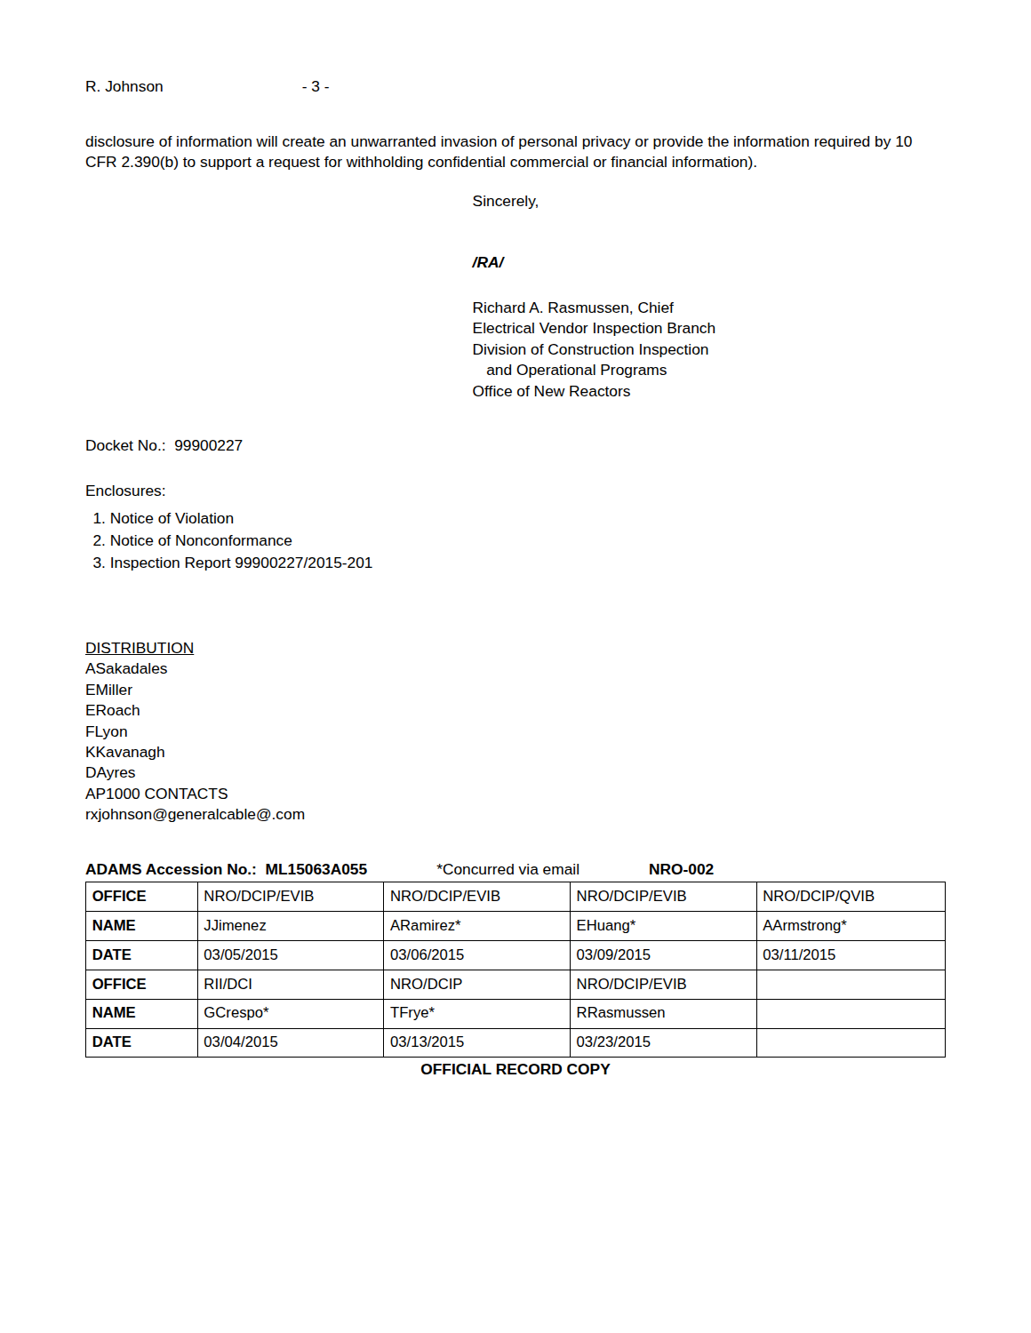R. Johnson - 3 -
disclosure of information will create an unwarranted invasion of personal privacy or provide the information required by 10 CFR 2.390(b) to support a request for withholding confidential commercial or financial information).
Sincerely,
/RA/
Richard A. Rasmussen, Chief
Electrical Vendor Inspection Branch
Division of Construction Inspection
and Operational Programs Office of New Reactors
Docket No.: 99900227
Enclosures:
Notice of Violation
Notice of Nonconformance
Inspection Report 99900227/2015-201
DISTRIBUTION
ASakadales
EMiller
ERoach
FLyon
KKavanagh
DAyres
AP1000 CONTACTS
rxjohnson@generalcable@.com
ADAMS Accession No.: ML15063A055 *Concurred via email NRO-002
| OFFICE | NRO/DCIP/EVIB | NRO/DCIP/EVIB | NRO/DCIP/EVIB | NRO/DCIP/QVIB |
| NAME | JJimenez | ARamirez* | EHuang* | AArmstrong* |
| DATE | 03/05/2015 | 03/06/2015 | 03/09/2015 | 03/11/2015 |
| OFFICE | RII/DCI | NRO/DCIP | NRO/DCIP/EVIB | |
| NAME | GCrespo* | TFrye* | RRasmussen | |
| DATE | 03/04/2015 | 03/13/2015 | 03/23/2015 | |
OFFICIAL RECORD COPY